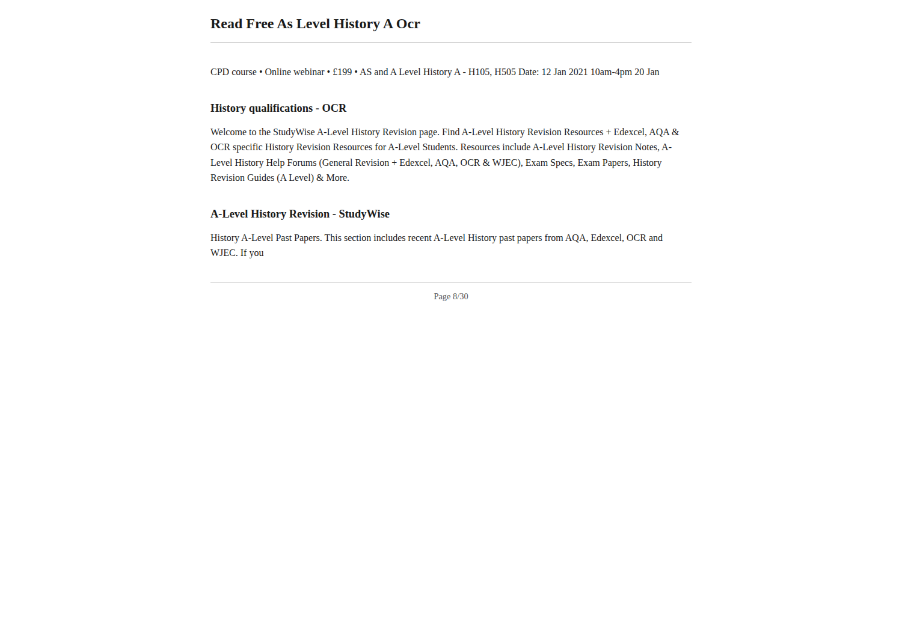Read Free As Level History A Ocr
CPD course • Online webinar • £199 • AS and A Level History A - H105, H505 Date: 12 Jan 2021 10am-4pm 20 Jan
History qualifications - OCR
Welcome to the StudyWise A-Level History Revision page. Find A-Level History Revision Resources + Edexcel, AQA & OCR specific History Revision Resources for A-Level Students. Resources include A-Level History Revision Notes, A-Level History Help Forums (General Revision + Edexcel, AQA, OCR & WJEC), Exam Specs, Exam Papers, History Revision Guides (A Level) & More.
A-Level History Revision - StudyWise
History A-Level Past Papers. This section includes recent A-Level History past papers from AQA, Edexcel, OCR and WJEC. If you
Page 8/30